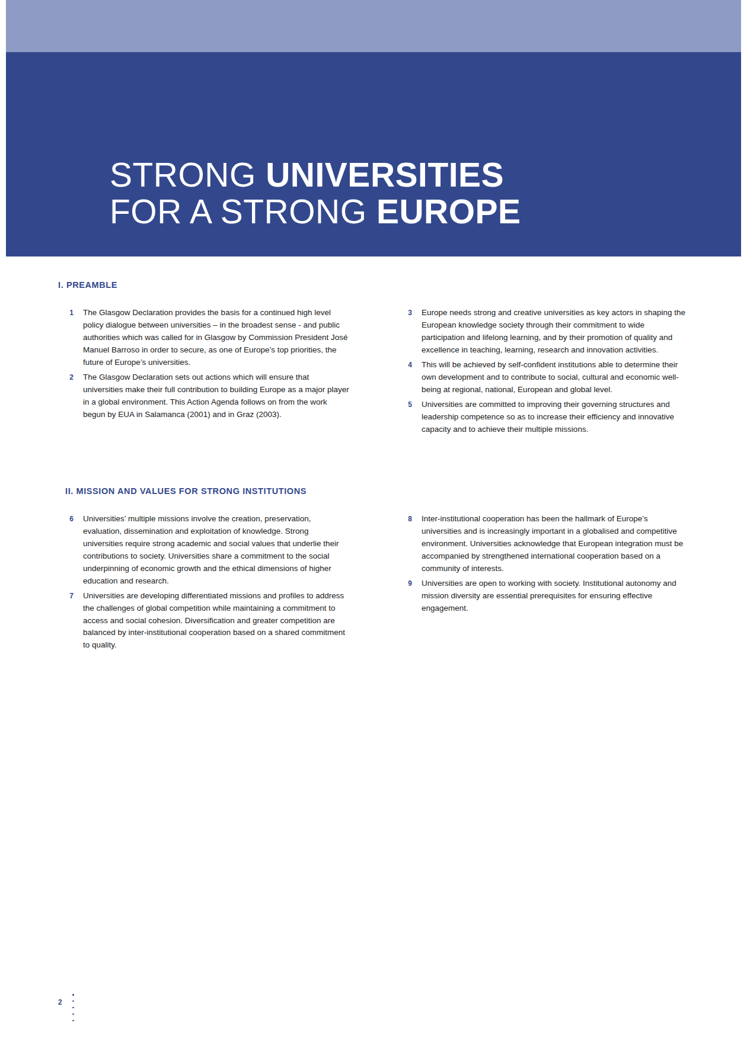Strong Universities
for a Strong Europe
I. Preamble
1 The Glasgow Declaration provides the basis for a continued high level policy dialogue between universities – in the broadest sense - and public authorities which was called for in Glasgow by Commission President José Manuel Barroso in order to secure, as one of Europe’s top priorities, the future of Europe’s universities.
2 The Glasgow Declaration sets out actions which will ensure that universities make their full contribution to building Europe as a major player in a global environment. This Action Agenda follows on from the work begun by EUA in Salamanca (2001) and in Graz (2003).
3 Europe needs strong and creative universities as key actors in shaping the European knowledge society through their commitment to wide participation and lifelong learning, and by their promotion of quality and excellence in teaching, learning, research and innovation activities.
4 This will be achieved by self-confident institutions able to determine their own development and to contribute to social, cultural and economic well-being at regional, national, European and global level.
5 Universities are committed to improving their governing structures and leadership competence so as to increase their efficiency and innovative capacity and to achieve their multiple missions.
II. Mission and Values for Strong Institutions
6 Universities’ multiple missions involve the creation, preservation, evaluation, dissemination and exploitation of knowledge. Strong universities require strong academic and social values that underlie their contributions to society. Universities share a commitment to the social underpinning of economic growth and the ethical dimensions of higher education and research.
7 Universities are developing differentiated missions and profiles to address the challenges of global competition while maintaining a commitment to access and social cohesion. Diversification and greater competition are balanced by inter-institutional cooperation based on a shared commitment to quality.
8 Inter-institutional cooperation has been the hallmark of Europe’s universities and is increasingly important in a globalised and competitive environment. Universities acknowledge that European integration must be accompanied by strengthened international cooperation based on a community of interests.
9 Universities are open to working with society. Institutional autonomy and mission diversity are essential prerequisites for ensuring effective engagement.
2